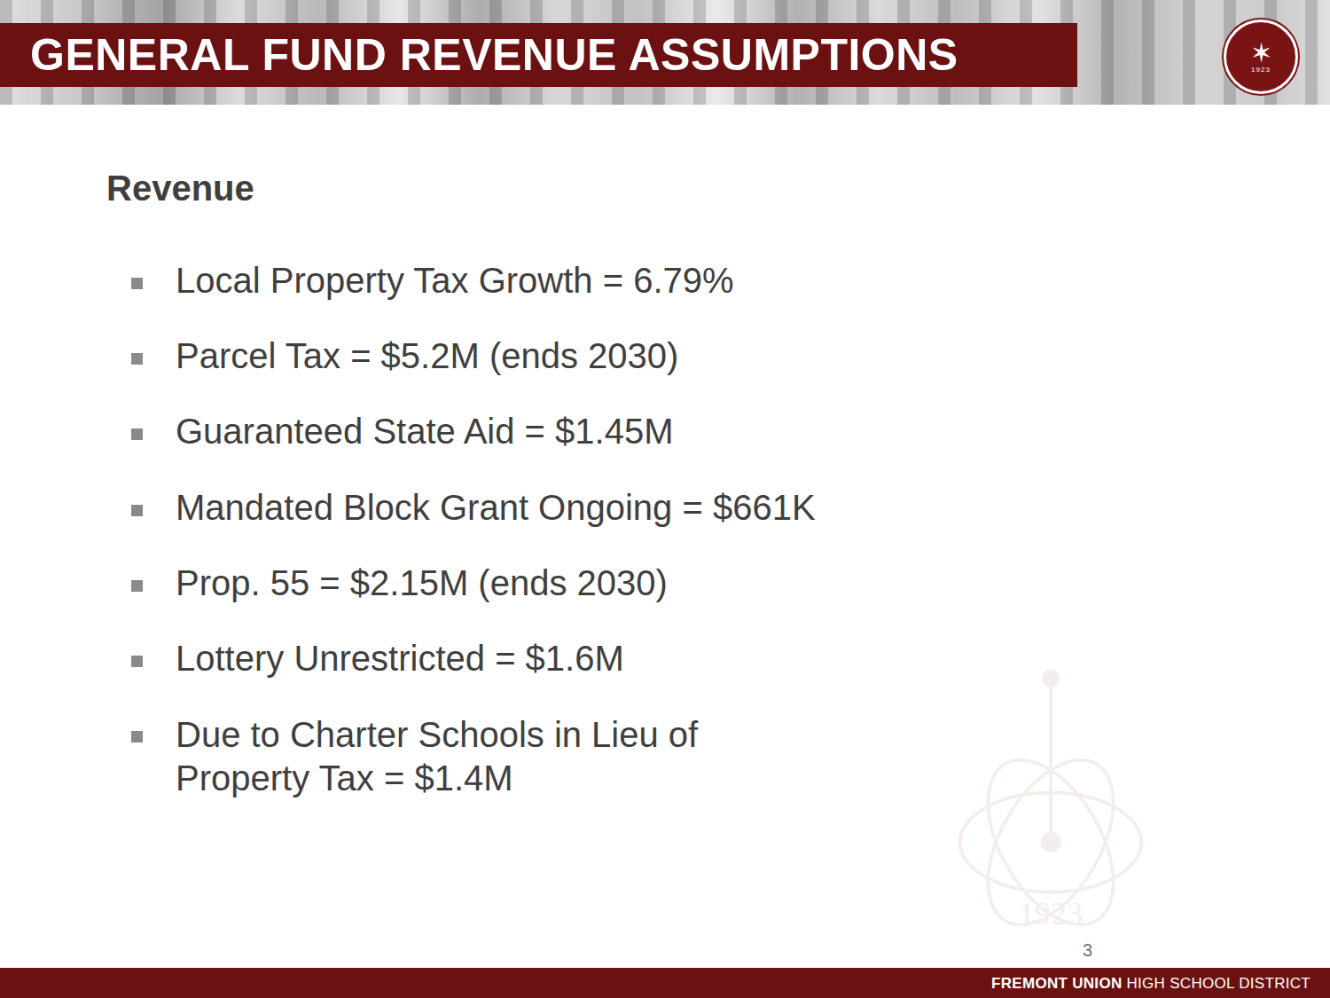GENERAL FUND REVENUE ASSUMPTIONS
✶ 1923
Revenue
Local Property Tax Growth = 6.79%
Parcel Tax = $5.2M (ends 2030)
Guaranteed State Aid = $1.45M
Mandated Block Grant Ongoing = $661K
Prop. 55 = $2.15M (ends 2030)
Lottery Unrestricted = $1.6M
Due to Charter Schools in Lieu of
Property Tax = $1.4M
1923
3
FREMONT UNION HIGH SCHOOL DISTRICT